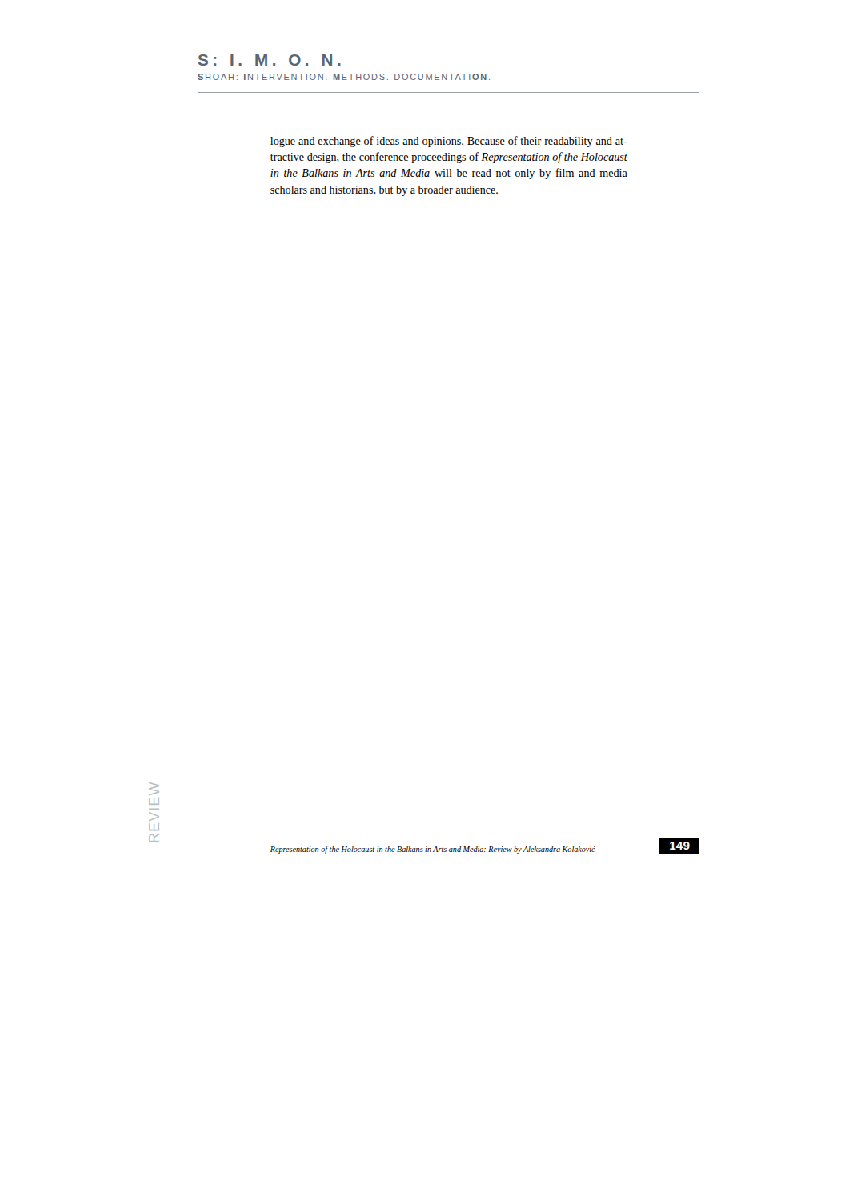S: I. M. O. N.
SHOAH: INTERVENTION. METHODS. DOCUMENTATION.
logue and exchange of ideas and opinions. Because of their readability and attractive design, the conference proceedings of Representation of the Holocaust in the Balkans in Arts and Media will be read not only by film and media scholars and historians, but by a broader audience.
REVIEW
Representation of the Holocaust in the Balkans in Arts and Media: Review by Aleksandra Kolaković
149